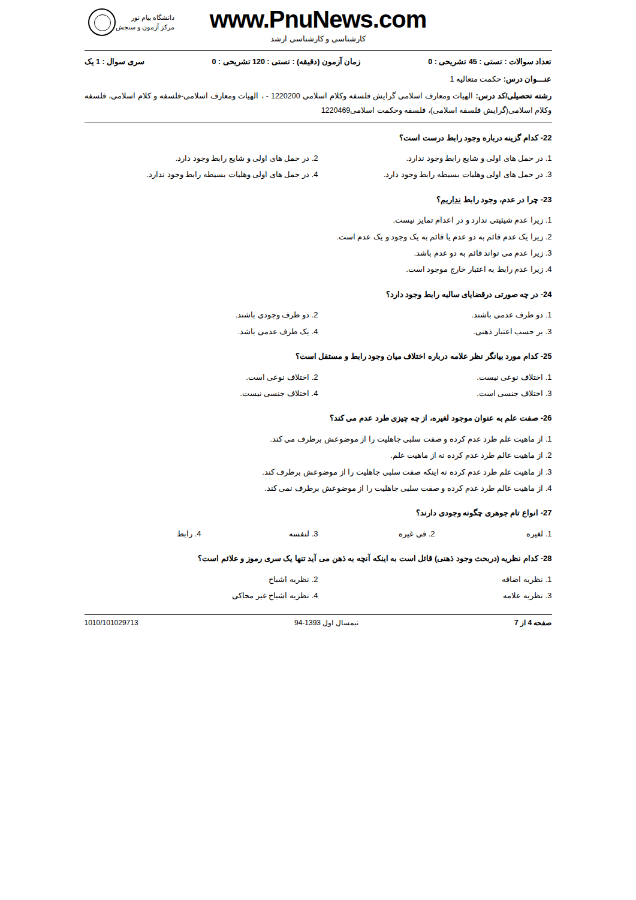دانشگاه پیام نور
مرکز آزمون و سنجش
www. PnuNews. com
کارشناسی و کارشناسی ارشد
تعداد سوالات : تستی : 45 تشریحی : 0
زمان آزمون (دقیقه) : تستی : 120 تشریحی : 0
سری سوال : 1 یک
عنـــوان درس: حکمت متعالیه 1
رشته تحصیلی/کد درس: الهیات ومعارف اسلامی گرایش فلسفه وکلام اسلامی 1220200 - ، الهیات ومعارف اسلامی-فلسفه و کلام اسلامی، فلسفه وکلام اسلامی(گرایش فلسفه اسلامی)، فلسفه وحکمت اسلامی1220469
22- کدام گزینه درباره وجود رابط درست است؟
1. در حمل های اولی و شایع رابط وجود ندارد.
2. در حمل های اولی و شایع رابط وجود دارد.
3. در حمل های اولی وهلیات بسیطه رابط وجود دارد.
4. در حمل های اولی وهلیات بسیطه رابط وجود ندارد.
23- چرا در عدم، وجود رابط نداریم؟
1. زیرا عدم شیئیتی ندارد و در اعدام تمایز نیست.
2. زیرا یک عدم قائم به دو عدم یا قائم به یک وجود و یک عدم است.
3. زیرا عدم می تواند قائم به دو عدم باشد.
4. زیرا عدم رابط به اعتبار خارج موجود است.
24- در چه صورتی درقضایای سالبه رابط وجود دارد؟
1. دو طرف عدمی باشند.
2. دو طرف وجودی باشند.
3. بر حسب اعتبار ذهنی.
4. یک طرف عدمی باشد.
25- کدام مورد بیانگر نظر علامه درباره اختلاف میان وجود رابط و مستقل است؟
1. اختلاف نوعی نیست.
2. اختلاف نوعی است.
3. اختلاف جنسی است.
4. اختلاف جنسی نیست.
26- صفت علم به عنوان موجود لغیره، از چه چیزی طرد عدم می کند؟
1. از ماهیت علم طرد عدم کرده و صفت سلبی جاهلیت را از موضوعش برطرف می کند.
2. از ماهیت عالم طرد عدم کرده نه از ماهیت علم.
3. از ماهیت علم طرد عدم کرده نه اینکه صفت سلبی جاهلیت را از موضوعش برطرف کند.
4. از ماهیت عالم طرد عدم کرده و صفت سلبی جاهلیت را از موضوعش برطرف نمی کند.
27- انواع تام جوهری چگونه وجودی دارند؟
1. لغیره
2. فی غیره
3. لنفسه
4. رابط
28- کدام نظریه (دربحث وجود ذهنی) قائل است به اینکه آنچه به ذهن می آید تنها یک سری رموز و علائم است؟
1. نظریه اضافه
2. نظریه اشباح
3. نظریه علامه
4. نظریه اشباح غیر محاکی
صفحه 4 از 7
نیمسال اول 1393-94
1010/101029713